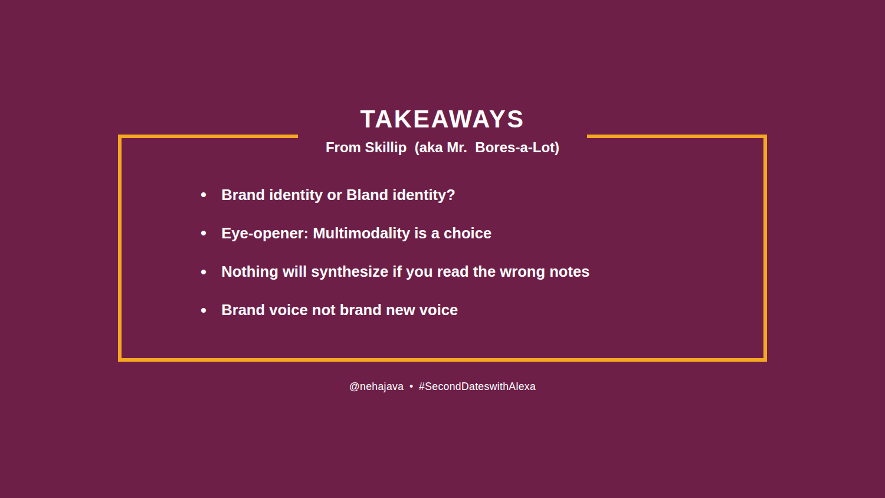Takeaways
From Skillip (aka Mr. Bores-a-Lot)
Brand identity or Bland identity?
Eye-opener: Multimodality is a choice
Nothing will synthesize if you read the wrong notes
Brand voice not brand new voice
@nehajava•#SecondDateswithAlexa